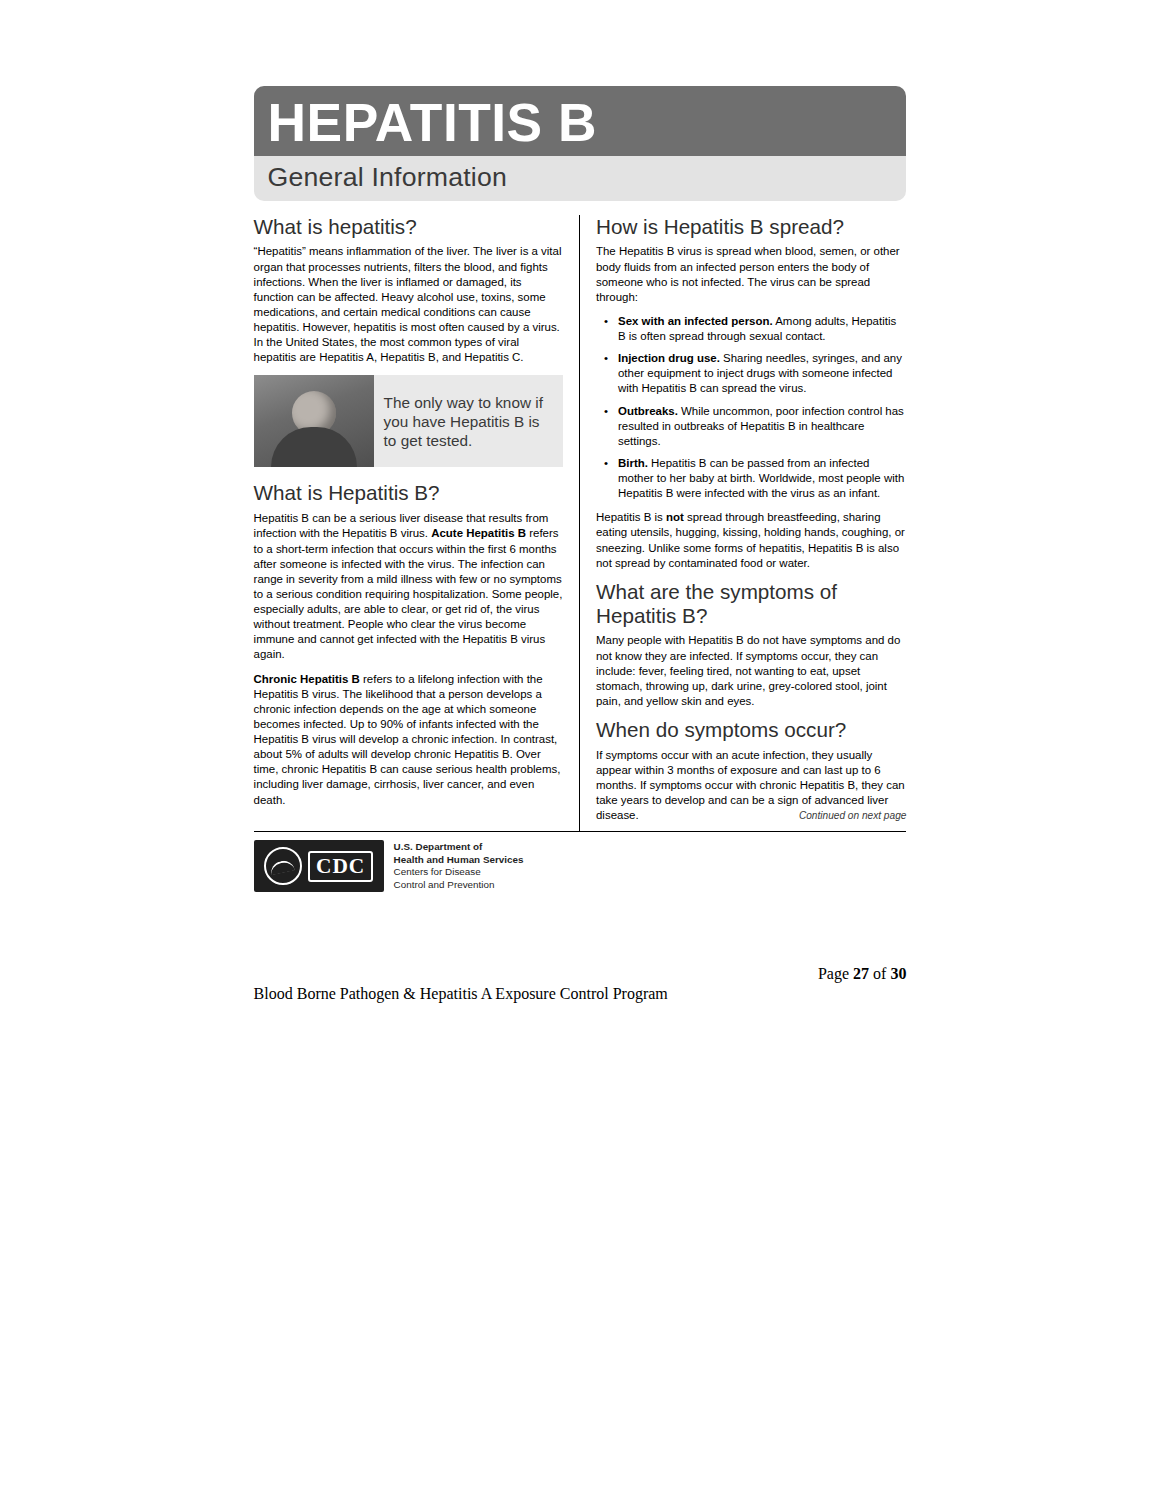HEPATITIS B
General Information
What is hepatitis?
“Hepatitis” means inflammation of the liver. The liver is a vital organ that processes nutrients, filters the blood, and fights infections. When the liver is inflamed or damaged, its function can be affected. Heavy alcohol use, toxins, some medications, and certain medical conditions can cause hepatitis. However, hepatitis is most often caused by a virus. In the United States, the most common types of viral hepatitis are Hepatitis A, Hepatitis B, and Hepatitis C.
The only way to know if you have Hepatitis B is to get tested.
What is Hepatitis B?
Hepatitis B can be a serious liver disease that results from infection with the Hepatitis B virus. Acute Hepatitis B refers to a short-term infection that occurs within the first 6 months after someone is infected with the virus. The infection can range in severity from a mild illness with few or no symptoms to a serious condition requiring hospitalization. Some people, especially adults, are able to clear, or get rid of, the virus without treatment. People who clear the virus become immune and cannot get infected with the Hepatitis B virus again.
Chronic Hepatitis B refers to a lifelong infection with the Hepatitis B virus. The likelihood that a person develops a chronic infection depends on the age at which someone becomes infected. Up to 90% of infants infected with the Hepatitis B virus will develop a chronic infection. In contrast, about 5% of adults will develop chronic Hepatitis B. Over time, chronic Hepatitis B can cause serious health problems, including liver damage, cirrhosis, liver cancer, and even death.
How is Hepatitis B spread?
The Hepatitis B virus is spread when blood, semen, or other body fluids from an infected person enters the body of someone who is not infected. The virus can be spread through:
Sex with an infected person. Among adults, Hepatitis B is often spread through sexual contact.
Injection drug use. Sharing needles, syringes, and any other equipment to inject drugs with someone infected with Hepatitis B can spread the virus.
Outbreaks. While uncommon, poor infection control has resulted in outbreaks of Hepatitis B in healthcare settings.
Birth. Hepatitis B can be passed from an infected mother to her baby at birth. Worldwide, most people with Hepatitis B were infected with the virus as an infant.
Hepatitis B is not spread through breastfeeding, sharing eating utensils, hugging, kissing, holding hands, coughing, or sneezing. Unlike some forms of hepatitis, Hepatitis B is also not spread by contaminated food or water.
What are the symptoms of Hepatitis B?
Many people with Hepatitis B do not have symptoms and do not know they are infected. If symptoms occur, they can include: fever, feeling tired, not wanting to eat, upset stomach, throwing up, dark urine, grey-colored stool, joint pain, and yellow skin and eyes.
When do symptoms occur?
If symptoms occur with an acute infection, they usually appear within 3 months of exposure and can last up to 6 months. If symptoms occur with chronic Hepatitis B, they can take years to develop and can be a sign of advanced liver disease.
Continued on next page
CDC
U.S. Department of
Health and Human Services
Centers for Disease
Control and Prevention
Page 27 of 30
Blood Borne Pathogen & Hepatitis A Exposure Control Program